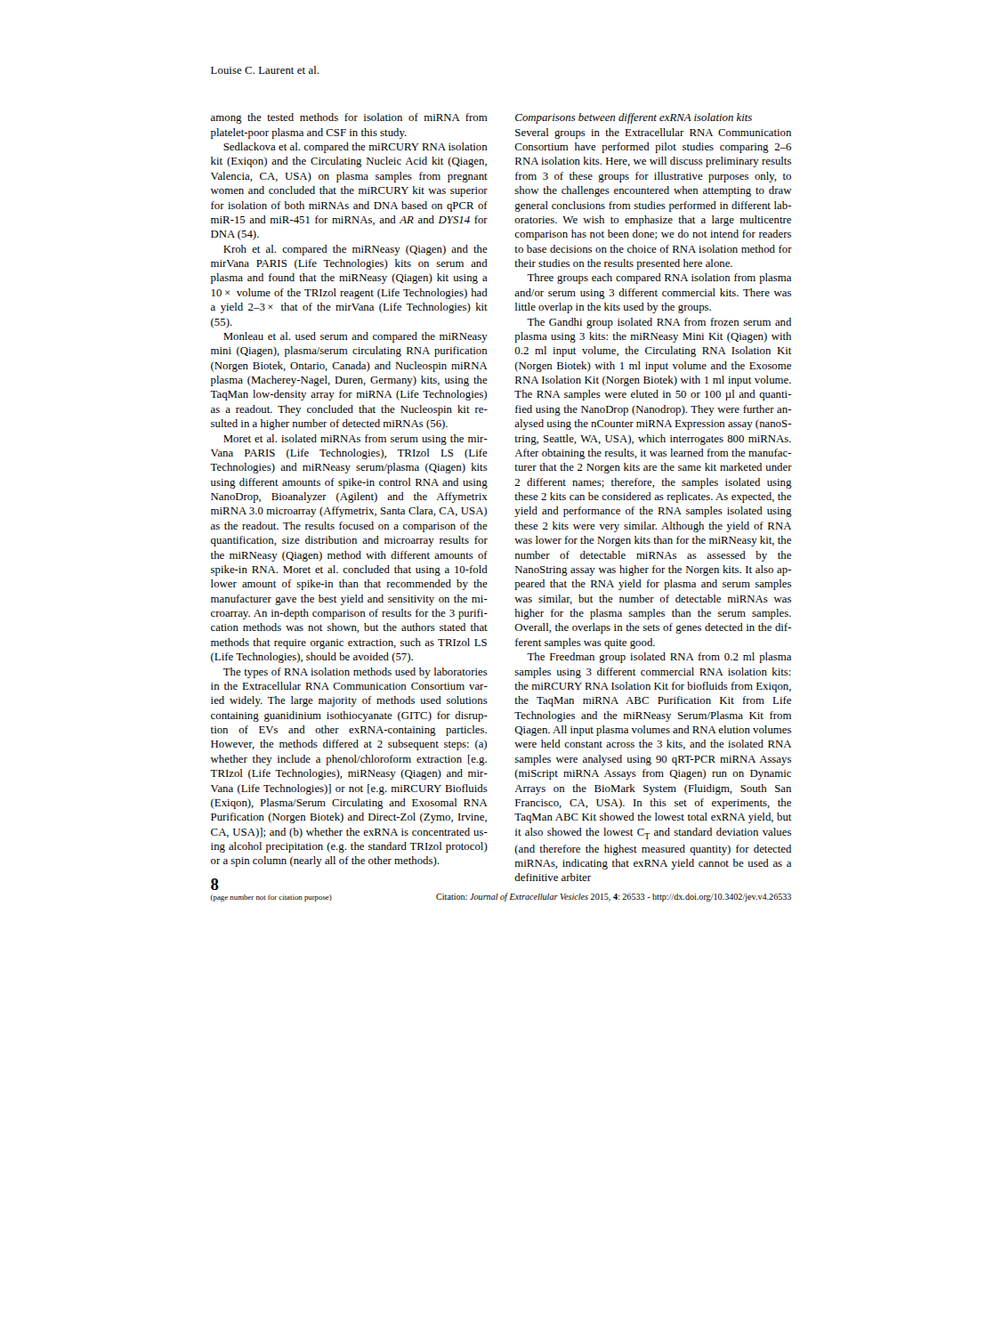Louise C. Laurent et al.
among the tested methods for isolation of miRNA from platelet-poor plasma and CSF in this study.
Sedlackova et al. compared the miRCURY RNA isolation kit (Exiqon) and the Circulating Nucleic Acid kit (Qiagen, Valencia, CA, USA) on plasma samples from pregnant women and concluded that the miRCURY kit was superior for isolation of both miRNAs and DNA based on qPCR of miR-15 and miR-451 for miRNAs, and AR and DYS14 for DNA (54).
Kroh et al. compared the miRNeasy (Qiagen) and the mirVana PARIS (Life Technologies) kits on serum and plasma and found that the miRNeasy (Qiagen) kit using a 10 ×  volume of the TRIzol reagent (Life Technologies) had a yield 2–3 ×  that of the mirVana (Life Technologies) kit (55).
Monleau et al. used serum and compared the miRNeasy mini (Qiagen), plasma/serum circulating RNA purification (Norgen Biotek, Ontario, Canada) and Nucleospin miRNA plasma (Macherey-Nagel, Duren, Germany) kits, using the TaqMan low-density array for miRNA (Life Technologies) as a readout. They concluded that the Nucleospin kit resulted in a higher number of detected miRNAs (56).
Moret et al. isolated miRNAs from serum using the mirVana PARIS (Life Technologies), TRIzol LS (Life Technologies) and miRNeasy serum/plasma (Qiagen) kits using different amounts of spike-in control RNA and using NanoDrop, Bioanalyzer (Agilent) and the Affymetrix miRNA 3.0 microarray (Affymetrix, Santa Clara, CA, USA) as the readout. The results focused on a comparison of the quantification, size distribution and microarray results for the miRNeasy (Qiagen) method with different amounts of spike-in RNA. Moret et al. concluded that using a 10-fold lower amount of spike-in than that recommended by the manufacturer gave the best yield and sensitivity on the microarray. An in-depth comparison of results for the 3 purification methods was not shown, but the authors stated that methods that require organic extraction, such as TRIzol LS (Life Technologies), should be avoided (57).
The types of RNA isolation methods used by laboratories in the Extracellular RNA Communication Consortium varied widely. The large majority of methods used solutions containing guanidinium isothiocyanate (GITC) for disruption of EVs and other exRNA-containing particles. However, the methods differed at 2 subsequent steps: (a) whether they include a phenol/chloroform extraction [e.g. TRIzol (Life Technologies), miRNeasy (Qiagen) and mirVana (Life Technologies)] or not [e.g. miRCURY Biofluids (Exiqon), Plasma/Serum Circulating and Exosomal RNA Purification (Norgen Biotek) and Direct-Zol (Zymo, Irvine, CA, USA)]; and (b) whether the exRNA is concentrated using alcohol precipitation (e.g. the standard TRIzol protocol) or a spin column (nearly all of the other methods).
Comparisons between different exRNA isolation kits
Several groups in the Extracellular RNA Communication Consortium have performed pilot studies comparing 2–6 RNA isolation kits. Here, we will discuss preliminary results from 3 of these groups for illustrative purposes only, to show the challenges encountered when attempting to draw general conclusions from studies performed in different laboratories. We wish to emphasize that a large multicentre comparison has not been done; we do not intend for readers to base decisions on the choice of RNA isolation method for their studies on the results presented here alone.
Three groups each compared RNA isolation from plasma and/or serum using 3 different commercial kits. There was little overlap in the kits used by the groups.
The Gandhi group isolated RNA from frozen serum and plasma using 3 kits: the miRNeasy Mini Kit (Qiagen) with 0.2 ml input volume, the Circulating RNA Isolation Kit (Norgen Biotek) with 1 ml input volume and the Exosome RNA Isolation Kit (Norgen Biotek) with 1 ml input volume. The RNA samples were eluted in 50 or 100 µl and quantified using the NanoDrop (Nanodrop). They were further analysed using the nCounter miRNA Expression assay (nanoString, Seattle, WA, USA), which interrogates 800 miRNAs. After obtaining the results, it was learned from the manufacturer that the 2 Norgen kits are the same kit marketed under 2 different names; therefore, the samples isolated using these 2 kits can be considered as replicates. As expected, the yield and performance of the RNA samples isolated using these 2 kits were very similar. Although the yield of RNA was lower for the Norgen kits than for the miRNeasy kit, the number of detectable miRNAs as assessed by the NanoString assay was higher for the Norgen kits. It also appeared that the RNA yield for plasma and serum samples was similar, but the number of detectable miRNAs was higher for the plasma samples than the serum samples. Overall, the overlaps in the sets of genes detected in the different samples was quite good.
The Freedman group isolated RNA from 0.2 ml plasma samples using 3 different commercial RNA isolation kits: the miRCURY RNA Isolation Kit for biofluids from Exiqon, the TaqMan miRNA ABC Purification Kit from Life Technologies and the miRNeasy Serum/Plasma Kit from Qiagen. All input plasma volumes and RNA elution volumes were held constant across the 3 kits, and the isolated RNA samples were analysed using 90 qRT-PCR miRNA Assays (miScript miRNA Assays from Qiagen) run on Dynamic Arrays on the BioMark System (Fluidigm, South San Francisco, CA, USA). In this set of experiments, the TaqMan ABC Kit showed the lowest total exRNA yield, but it also showed the lowest CT and standard deviation values (and therefore the highest measured quantity) for detected miRNAs, indicating that exRNA yield cannot be used as a definitive arbiter
8(page number not for citation purpose)
Citation: Journal of Extracellular Vesicles 2015, 4: 26533 - http://dx.doi.org/10.3402/jev.v4.26533